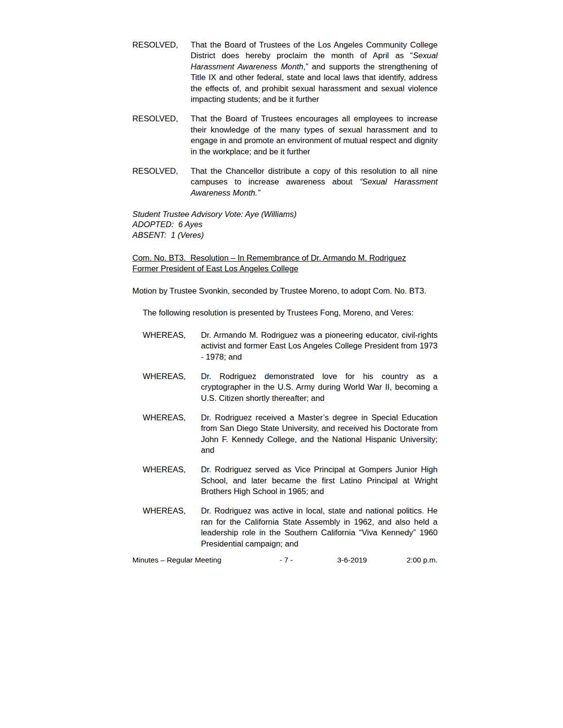RESOLVED,
That the Board of Trustees of the Los Angeles Community College District does hereby proclaim the month of April as “Sexual Harassment Awareness Month,” and supports the strengthening of Title IX and other federal, state and local laws that identify, address the effects of, and prohibit sexual harassment and sexual violence impacting students; and be it further
RESOLVED,
That the Board of Trustees encourages all employees to increase their knowledge of the many types of sexual harassment and to engage in and promote an environment of mutual respect and dignity in the workplace; and be it further
RESOLVED,
That the Chancellor distribute a copy of this resolution to all nine campuses to increase awareness about “Sexual Harassment Awareness Month.”
Student Trustee Advisory Vote: Aye (Williams)
ADOPTED: 6 Ayes
ABSENT: 1 (Veres)
Com. No. BT3. Resolution – In Remembrance of Dr. Armando M. Rodriguez
Former President of East Los Angeles College
Motion by Trustee Svonkin, seconded by Trustee Moreno, to adopt Com. No. BT3.
The following resolution is presented by Trustees Fong, Moreno, and Veres:
WHEREAS,
Dr. Armando M. Rodriguez was a pioneering educator, civil-rights activist and former East Los Angeles College President from 1973 - 1978; and
WHEREAS,
Dr. Rodriguez demonstrated love for his country as a cryptographer in the U.S. Army during World War II, becoming a U.S. Citizen shortly thereafter; and
WHEREAS,
Dr. Rodriguez received a Master’s degree in Special Education from San Diego State University, and received his Doctorate from John F. Kennedy College, and the National Hispanic University; and
WHEREAS,
Dr. Rodriguez served as Vice Principal at Gompers Junior High School, and later became the first Latino Principal at Wright Brothers High School in 1965; and
WHEREAS,
Dr. Rodriguez was active in local, state and national politics. He ran for the California State Assembly in 1962, and also held a leadership role in the Southern California “Viva Kennedy” 1960 Presidential campaign; and
Minutes – Regular Meeting
- 7 -
3-6-2019 2:00 p.m.